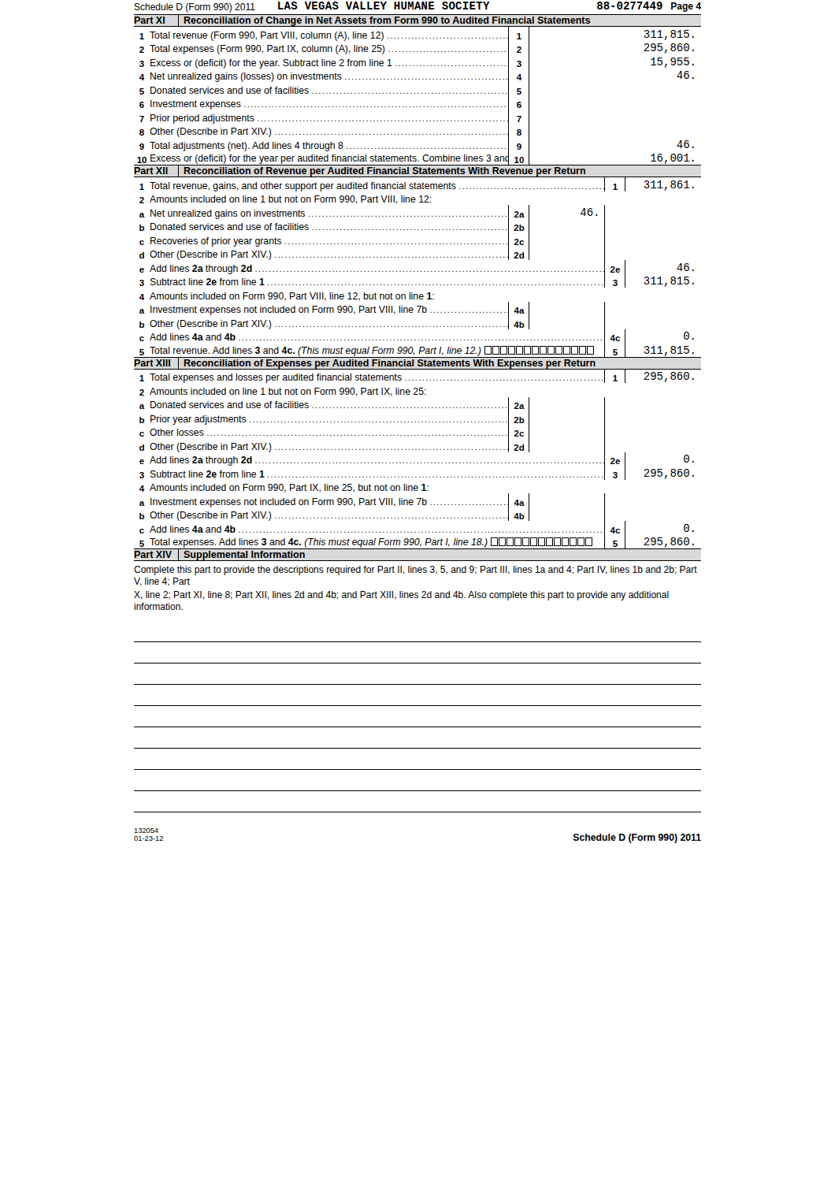Schedule D (Form 990) 2011 LAS VEGAS VALLEY HUMANE SOCIETY 88-0277449Page 4
| Part XI Reconciliation of Change in Net Assets from Form 990 to Audited Financial Statements |
| 1 | Total revenue (Form 990, Part VIII, column (A), line 12) | 1 | 311,815. |
| 2 | Total expenses (Form 990, Part IX, column (A), line 25) | 2 | 295,860. |
| 3 | Excess or (deficit) for the year. Subtract line 2 from line 1 | 3 | 15,955. |
| 4 | Net unrealized gains (losses) on investments | 4 | 46. |
| 5 | Donated services and use of facilities | 5 | |
| 6 | Investment expenses | 6 | |
| 7 | Prior period adjustments | 7 | |
| 8 | Other (Describe in Part XIV.) | 8 | |
| 9 | Total adjustments (net). Add lines 4 through 8 | 9 | 46. |
| 10 | Excess or (deficit) for the year per audited financial statements. Combine lines 3 and 9 | 10 | 16,001. |
| Part XII Reconciliation of Revenue per Audited Financial Statements With Revenue per Return |
| 1 | Total revenue, gains, and other support per audited financial statements | 1 | 311,861. |
| 2 | Amounts included on line 1 but not on Form 990, Part VIII, line 12: |
| a | Net unrealized gains on investments | 2a | 46. | | |
| b | Donated services and use of facilities | 2b | | | |
| c | Recoveries of prior year grants | 2c | | | |
| d | Other (Describe in Part XIV.) | 2d | | | |
| e | Add lines 2a through 2d | 2e | 46. |
| 3 | Subtract line 2e from line 1 | 3 | 311,815. |
| 4 | Amounts included on Form 990, Part VIII, line 12, but not on line 1 : |
| a | Investment expenses not included on Form 990, Part VIII, line 7b | 4a | | | |
| b | Other (Describe in Part XIV.) | 4b | | | |
| c | Add lines 4a and 4b | 4c | 0. |
| 5 | Total revenue. Add lines 3 and 4c. (This must equal Form 990, Part I, line 12.) | 5 | 311,815. |
| Part XIII Reconciliation of Expenses per Audited Financial Statements With Expenses per Return |
| 1 | Total expenses and losses per audited financial statements | 1 | 295,860. |
| 2 | Amounts included on line 1 but not on Form 990, Part IX, line 25: |
| a | Donated services and use of facilities | 2a | | | |
| b | Prior year adjustments | 2b | | | |
| c | Other losses | 2c | | | |
| d | Other (Describe in Part XIV.) | 2d | | | |
| e | Add lines 2a through 2d | 2e | 0. |
| 3 | Subtract line 2e from line 1 | 3 | 295,860. |
| 4 | Amounts included on Form 990, Part IX, line 25, but not on line 1 : |
| a | Investment expenses not included on Form 990, Part VIII, line 7b | 4a | | | |
| b | Other (Describe in Part XIV.) | 4b | | | |
| c | Add lines 4a and 4b | 4c | 0. |
| 5 | Total expenses. Add lines 3 and 4c. (This must equal Form 990, Part I, line 18.) | 5 | 295,860. |
| Part XIV Supplemental Information |
Complete this part to provide the descriptions required for Part II, lines 3, 5, and 9; Part III, lines 1a and 4; Part IV, lines 1b and 2b; Part V, line 4; Part
X, line 2; Part XI, line 8; Part XII, lines 2d and 4b; and Part XIII, lines 2d and 4b. Also complete this part to provide any additional information.
132054
01-23-12
Schedule D (Form 990) 2011